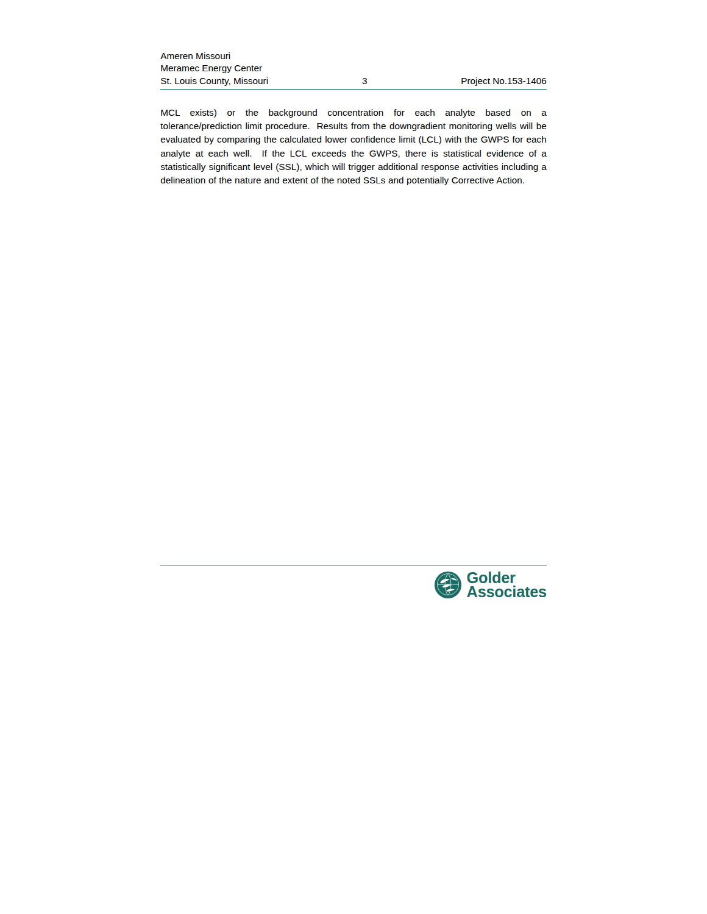Ameren Missouri
Meramec Energy Center
St. Louis County, Missouri 3 Project No.153-1406
MCL exists) or the background concentration for each analyte based on a tolerance/prediction limit procedure. Results from the downgradient monitoring wells will be evaluated by comparing the calculated lower confidence limit (LCL) with the GWPS for each analyte at each well. If the LCL exceeds the GWPS, there is statistical evidence of a statistically significant level (SSL), which will trigger additional response activities including a delineation of the nature and extent of the noted SSLs and potentially Corrective Action.
Golder Associates